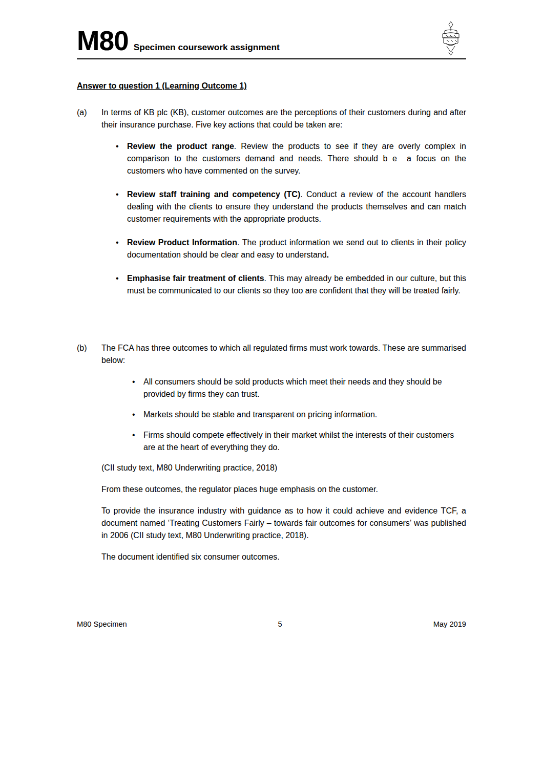M80 Specimen coursework assignment
Answer to question 1 (Learning Outcome 1)
(a)
In terms of KB plc (KB), customer outcomes are the perceptions of their customers during and after their insurance purchase. Five key actions that could be taken are:
Review the product range. Review the products to see if they are overly complex in comparison to the customers demand and needs. There should b e a focus on the customers who have commented on the survey.
Review staff training and competency (TC). Conduct a review of the account handlers dealing with the clients to ensure they understand the products themselves and can match customer requirements with the appropriate products.
Review Product Information. The product information we send out to clients in their policy documentation should be clear and easy to understand.
Emphasise fair treatment of clients. This may already be embedded in our culture, but this must be communicated to our clients so they too are confident that they will be treated fairly.
(b)
The FCA has three outcomes to which all regulated firms must work towards. These are summarised below:
All consumers should be sold products which meet their needs and they should be provided by firms they can trust.
Markets should be stable and transparent on pricing information.
Firms should compete effectively in their market whilst the interests of their customers are at the heart of everything they do.
(CII study text, M80 Underwriting practice, 2018)
From these outcomes, the regulator places huge emphasis on the customer.
To provide the insurance industry with guidance as to how it could achieve and evidence TCF, a document named ‘Treating Customers Fairly – towards fair outcomes for consumers’ was published in 2006 (CII study text, M80 Underwriting practice, 2018).
The document identified six consumer outcomes.
M80 Specimen
5
May 2019